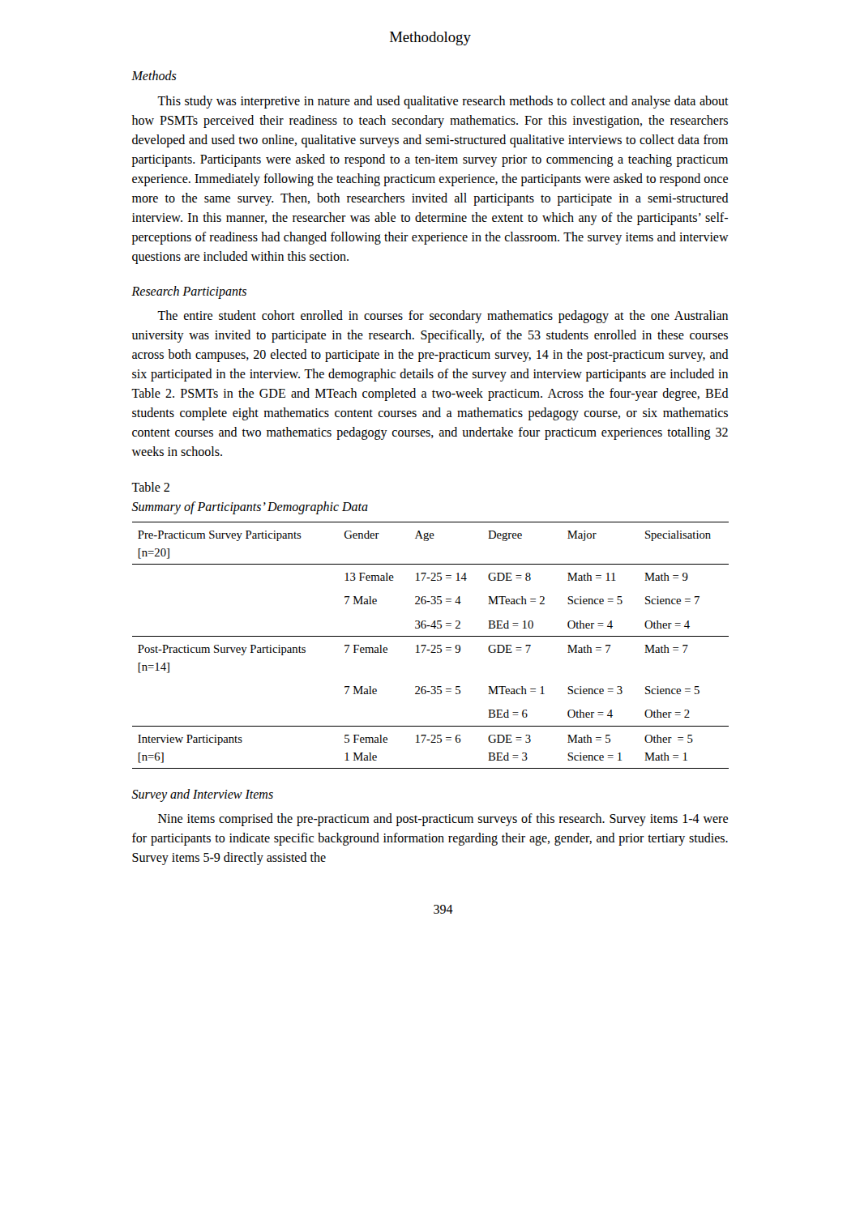Methodology
Methods
This study was interpretive in nature and used qualitative research methods to collect and analyse data about how PSMTs perceived their readiness to teach secondary mathematics. For this investigation, the researchers developed and used two online, qualitative surveys and semi-structured qualitative interviews to collect data from participants. Participants were asked to respond to a ten-item survey prior to commencing a teaching practicum experience. Immediately following the teaching practicum experience, the participants were asked to respond once more to the same survey. Then, both researchers invited all participants to participate in a semi-structured interview. In this manner, the researcher was able to determine the extent to which any of the participants’ self-perceptions of readiness had changed following their experience in the classroom. The survey items and interview questions are included within this section.
Research Participants
The entire student cohort enrolled in courses for secondary mathematics pedagogy at the one Australian university was invited to participate in the research. Specifically, of the 53 students enrolled in these courses across both campuses, 20 elected to participate in the pre-practicum survey, 14 in the post-practicum survey, and six participated in the interview. The demographic details of the survey and interview participants are included in Table 2. PSMTs in the GDE and MTeach completed a two-week practicum. Across the four-year degree, BEd students complete eight mathematics content courses and a mathematics pedagogy course, or six mathematics content courses and two mathematics pedagogy courses, and undertake four practicum experiences totalling 32 weeks in schools.
Table 2
Summary of Participants’ Demographic Data
| Pre-Practicum Survey Participants [n=20] | Gender | Age | Degree | Major | Specialisation |
| --- | --- | --- | --- | --- | --- |
| | 13 Female | 17-25 = 14 | GDE = 8 | Math = 11 | Math = 9 |
| | 7 Male | 26-35 = 4 | MTeach = 2 | Science = 5 | Science = 7 |
| | | 36-45 = 2 | BEd = 10 | Other = 4 | Other = 4 |
| Post-Practicum Survey Participants [n=14] | 7 Female | 17-25 = 9 | GDE = 7 | Math = 7 | Math = 7 |
| | 7 Male | 26-35 = 5 | MTeach = 1 | Science = 3 | Science = 5 |
| | | | BEd = 6 | Other = 4 | Other = 2 |
| Interview Participants [n=6] | 5 Female 1 Male | 17-25 = 6 | GDE = 3 BEd = 3 | Math = 5 Science = 1 | Other = 5 Math = 1 |
Survey and Interview Items
Nine items comprised the pre-practicum and post-practicum surveys of this research. Survey items 1-4 were for participants to indicate specific background information regarding their age, gender, and prior tertiary studies. Survey items 5-9 directly assisted the
394